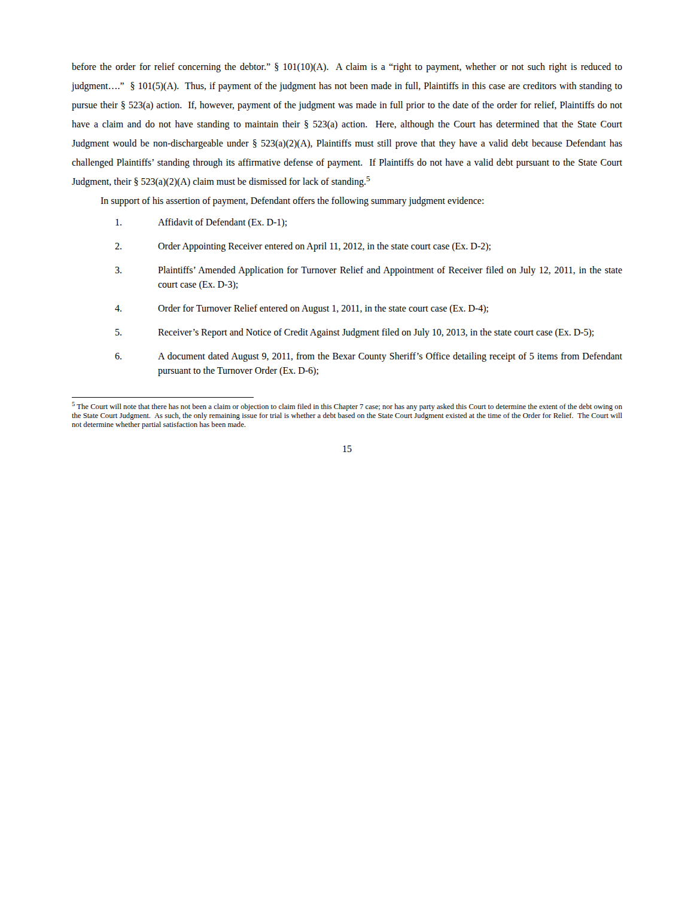before the order for relief concerning the debtor.” § 101(10)(A). A claim is a “right to payment, whether or not such right is reduced to judgment….” § 101(5)(A). Thus, if payment of the judgment has not been made in full, Plaintiffs in this case are creditors with standing to pursue their § 523(a) action. If, however, payment of the judgment was made in full prior to the date of the order for relief, Plaintiffs do not have a claim and do not have standing to maintain their § 523(a) action. Here, although the Court has determined that the State Court Judgment would be non-dischargeable under § 523(a)(2)(A), Plaintiffs must still prove that they have a valid debt because Defendant has challenged Plaintiffs’ standing through its affirmative defense of payment. If Plaintiffs do not have a valid debt pursuant to the State Court Judgment, their § 523(a)(2)(A) claim must be dismissed for lack of standing.5
In support of his assertion of payment, Defendant offers the following summary judgment evidence:
Affidavit of Defendant (Ex. D-1);
Order Appointing Receiver entered on April 11, 2012, in the state court case (Ex. D-2);
Plaintiffs’ Amended Application for Turnover Relief and Appointment of Receiver filed on July 12, 2011, in the state court case (Ex. D-3);
Order for Turnover Relief entered on August 1, 2011, in the state court case (Ex. D-4);
Receiver’s Report and Notice of Credit Against Judgment filed on July 10, 2013, in the state court case (Ex. D-5);
A document dated August 9, 2011, from the Bexar County Sheriff’s Office detailing receipt of 5 items from Defendant pursuant to the Turnover Order (Ex. D-6);
5 The Court will note that there has not been a claim or objection to claim filed in this Chapter 7 case; nor has any party asked this Court to determine the extent of the debt owing on the State Court Judgment. As such, the only remaining issue for trial is whether a debt based on the State Court Judgment existed at the time of the Order for Relief. The Court will not determine whether partial satisfaction has been made.
15